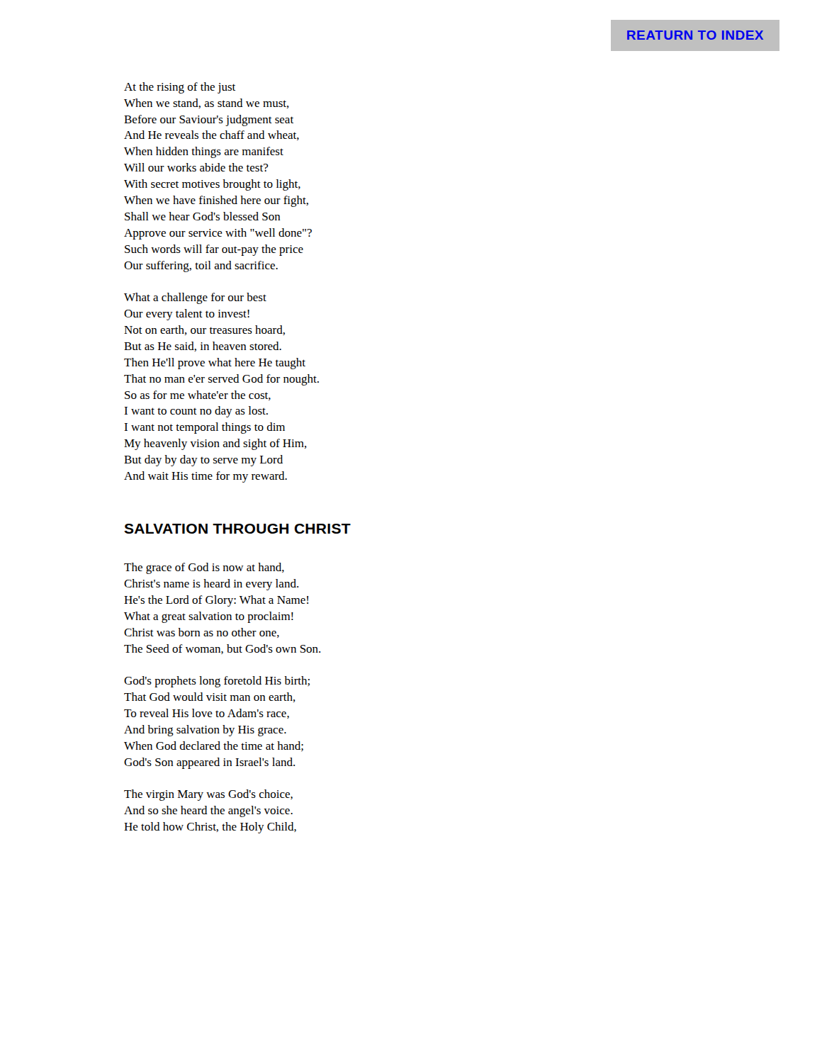REATURN TO INDEX
At the rising of the just
When we stand, as stand we must,
Before our Saviour's judgment seat
And He reveals the chaff and wheat,
When hidden things are manifest
Will our works abide the test?
With secret motives brought to light,
When we have finished here our fight,
Shall we hear God's blessed Son
Approve our service with "well done"?
Such words will far out-pay the price
Our suffering, toil and sacrifice.
What a challenge for our best
Our every talent to invest!
Not on earth, our treasures hoard,
But as He said, in heaven stored.
Then He'll prove what here He taught
That no man e'er served God for nought.
So as for me whate'er the cost,
I want to count no day as lost.
I want not temporal things to dim
My heavenly vision and sight of Him,
But day by day to serve my Lord
And wait His time for my reward.
SALVATION THROUGH CHRIST
The grace of God is now at hand,
Christ's name is heard in every land.
He's the Lord of Glory: What a Name!
What a great salvation to proclaim!
Christ was born as no other one,
The Seed of woman, but God's own Son.
God's prophets long foretold His birth;
That God would visit man on earth,
To reveal His love to Adam's race,
And bring salvation by His grace.
When God declared the time at hand;
God's Son appeared in Israel's land.
The virgin Mary was God's choice,
And so she heard the angel's voice.
He told how Christ, the Holy Child,